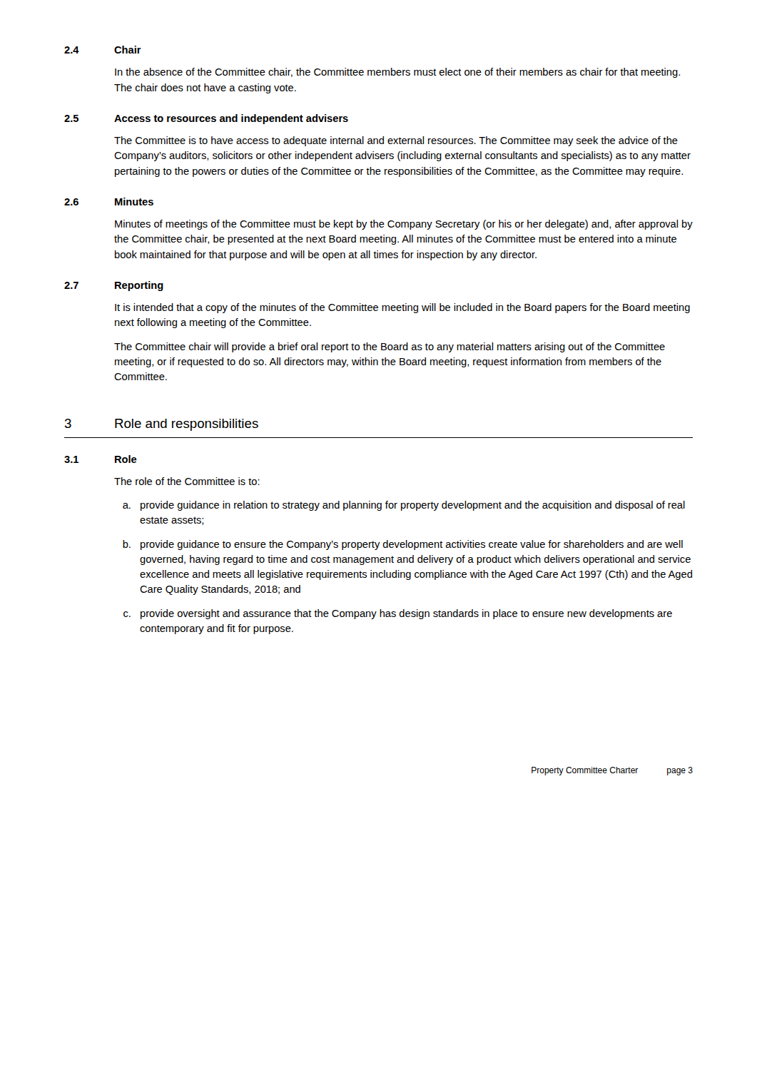2.4 Chair
In the absence of the Committee chair, the Committee members must elect one of their members as chair for that meeting. The chair does not have a casting vote.
2.5 Access to resources and independent advisers
The Committee is to have access to adequate internal and external resources. The Committee may seek the advice of the Company’s auditors, solicitors or other independent advisers (including external consultants and specialists) as to any matter pertaining to the powers or duties of the Committee or the responsibilities of the Committee, as the Committee may require.
2.6 Minutes
Minutes of meetings of the Committee must be kept by the Company Secretary (or his or her delegate) and, after approval by the Committee chair, be presented at the next Board meeting. All minutes of the Committee must be entered into a minute book maintained for that purpose and will be open at all times for inspection by any director.
2.7 Reporting
It is intended that a copy of the minutes of the Committee meeting will be included in the Board papers for the Board meeting next following a meeting of the Committee.
The Committee chair will provide a brief oral report to the Board as to any material matters arising out of the Committee meeting, or if requested to do so. All directors may, within the Board meeting, request information from members of the Committee.
3 Role and responsibilities
3.1 Role
The role of the Committee is to:
provide guidance in relation to strategy and planning for property development and the acquisition and disposal of real estate assets;
provide guidance to ensure the Company’s property development activities create value for shareholders and are well governed, having regard to time and cost management and delivery of a product which delivers operational and service excellence and meets all legislative requirements including compliance with the Aged Care Act 1997 (Cth) and the Aged Care Quality Standards, 2018; and
provide oversight and assurance that the Company has design standards in place to ensure new developments are contemporary and fit for purpose.
Property Committee Charter page 3